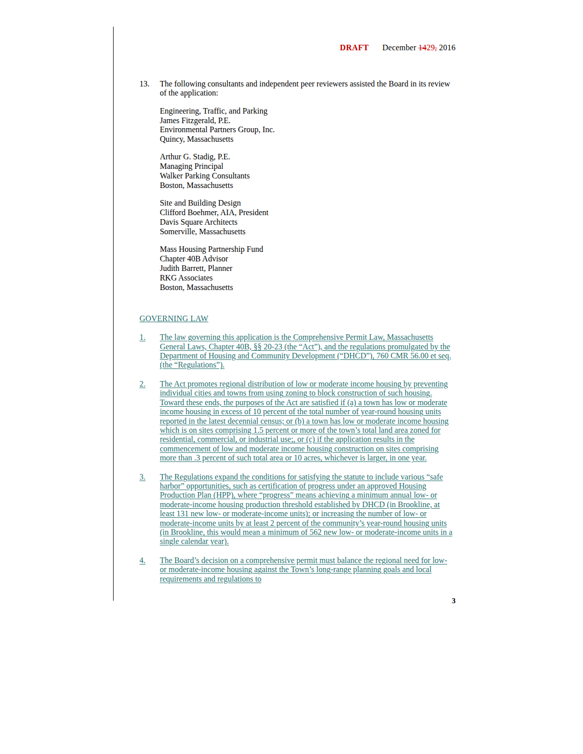DRAFT December 1429, 2016
13. The following consultants and independent peer reviewers assisted the Board in its review of the application:
Engineering, Traffic, and Parking
James Fitzgerald, P.E.
Environmental Partners Group, Inc.
Quincy, Massachusetts
Arthur G. Stadig, P.E.
Managing Principal
Walker Parking Consultants
Boston, Massachusetts
Site and Building Design
Clifford Boehmer, AIA, President
Davis Square Architects
Somerville, Massachusetts
Mass Housing Partnership Fund
Chapter 40B Advisor
Judith Barrett, Planner
RKG Associates
Boston, Massachusetts
GOVERNING LAW
1. The law governing this application is the Comprehensive Permit Law, Massachusetts General Laws, Chapter 40B, §§ 20-23 (the “Act”), and the regulations promulgated by the Department of Housing and Community Development (“DHCD”), 760 CMR 56.00 et seq. (the “Regulations”).
2. The Act promotes regional distribution of low or moderate income housing by preventing individual cities and towns from using zoning to block construction of such housing. Toward these ends, the purposes of the Act are satisfied if (a) a town has low or moderate income housing in excess of 10 percent of the total number of year-round housing units reported in the latest decennial census; or (b) a town has low or moderate income housing which is on sites comprising 1.5 percent or more of the town’s total land area zoned for residential, commercial, or industrial use;, or (c) if the application results in the commencement of low and moderate income housing construction on sites comprising more than .3 percent of such total area or 10 acres, whichever is larger, in one year.
3. The Regulations expand the conditions for satisfying the statute to include various “safe harbor” opportunities, such as certification of progress under an approved Housing Production Plan (HPP), where “progress” means achieving a minimum annual low- or moderate-income housing production threshold established by DHCD (in Brookline, at least 131 new low- or moderate-income units); or increasing the number of low- or moderate-income units by at least 2 percent of the community’s year-round housing units (in Brookline, this would mean a minimum of 562 new low- or moderate-income units in a single calendar year).
4. The Board’s decision on a comprehensive permit must balance the regional need for low- or moderate-income housing against the Town’s long-range planning goals and local requirements and regulations to
3